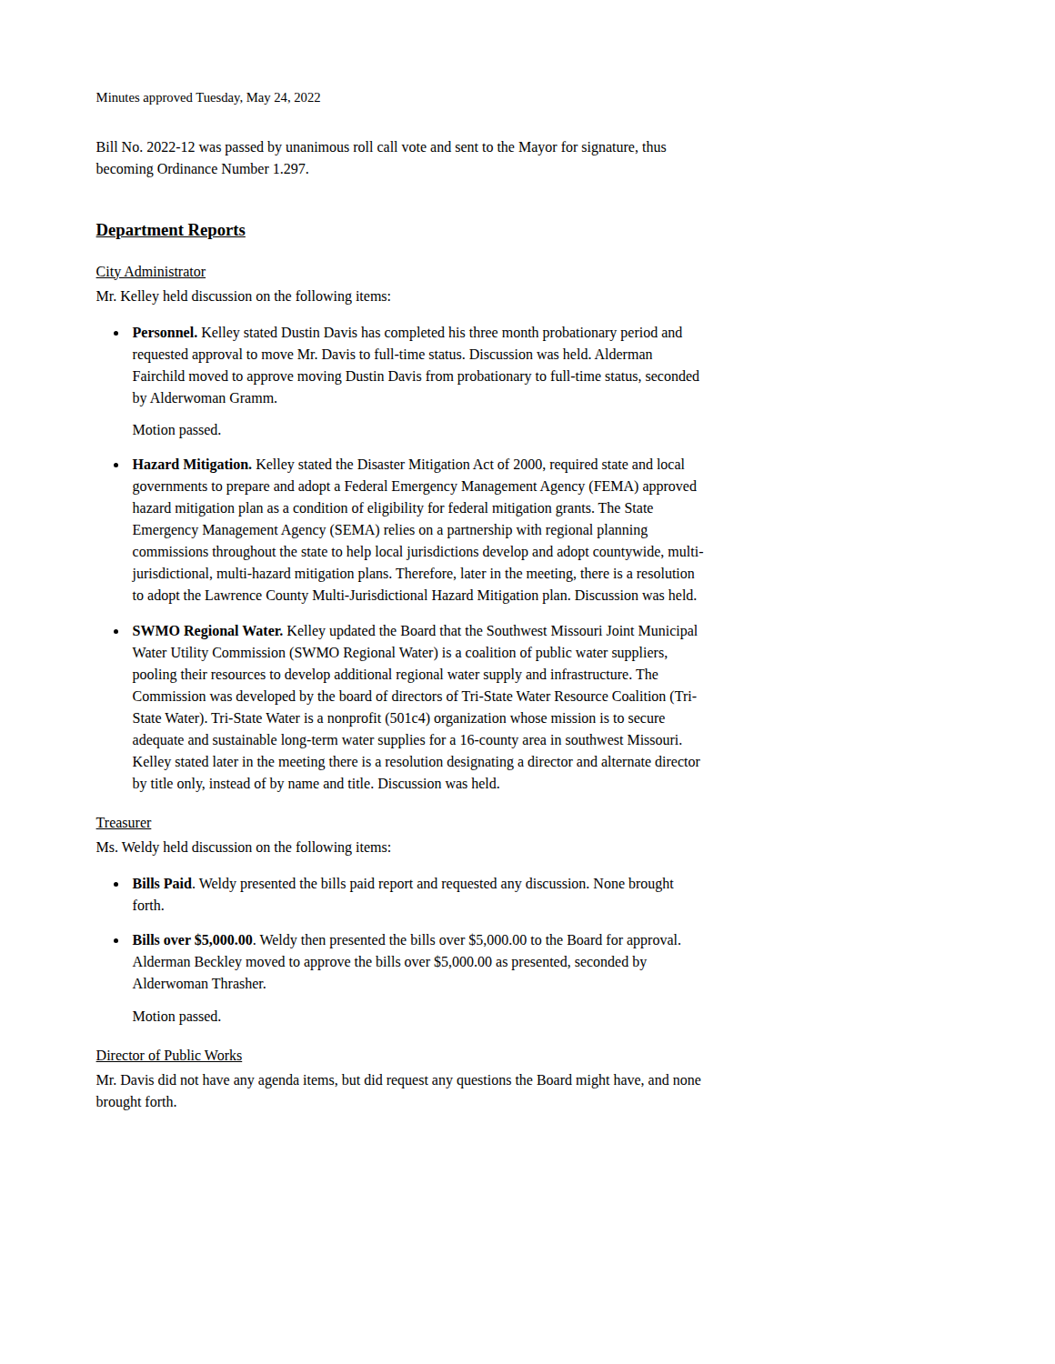Minutes approved Tuesday, May 24, 2022
Bill No. 2022-12 was passed by unanimous roll call vote and sent to the Mayor for signature, thus becoming Ordinance Number 1.297.
Department Reports
City Administrator
Mr. Kelley held discussion on the following items:
Personnel. Kelley stated Dustin Davis has completed his three month probationary period and requested approval to move Mr. Davis to full-time status. Discussion was held. Alderman Fairchild moved to approve moving Dustin Davis from probationary to full-time status, seconded by Alderwoman Gramm.
Motion passed.
Hazard Mitigation. Kelley stated the Disaster Mitigation Act of 2000, required state and local governments to prepare and adopt a Federal Emergency Management Agency (FEMA) approved hazard mitigation plan as a condition of eligibility for federal mitigation grants. The State Emergency Management Agency (SEMA) relies on a partnership with regional planning commissions throughout the state to help local jurisdictions develop and adopt countywide, multi-jurisdictional, multi-hazard mitigation plans. Therefore, later in the meeting, there is a resolution to adopt the Lawrence County Multi-Jurisdictional Hazard Mitigation plan. Discussion was held.
SWMO Regional Water. Kelley updated the Board that the Southwest Missouri Joint Municipal Water Utility Commission (SWMO Regional Water) is a coalition of public water suppliers, pooling their resources to develop additional regional water supply and infrastructure. The Commission was developed by the board of directors of Tri-State Water Resource Coalition (Tri-State Water). Tri-State Water is a nonprofit (501c4) organization whose mission is to secure adequate and sustainable long-term water supplies for a 16-county area in southwest Missouri. Kelley stated later in the meeting there is a resolution designating a director and alternate director by title only, instead of by name and title. Discussion was held.
Treasurer
Ms. Weldy held discussion on the following items:
Bills Paid. Weldy presented the bills paid report and requested any discussion. None brought forth.
Bills over $5,000.00. Weldy then presented the bills over $5,000.00 to the Board for approval. Alderman Beckley moved to approve the bills over $5,000.00 as presented, seconded by Alderwoman Thrasher.
Motion passed.
Director of Public Works
Mr. Davis did not have any agenda items, but did request any questions the Board might have, and none brought forth.